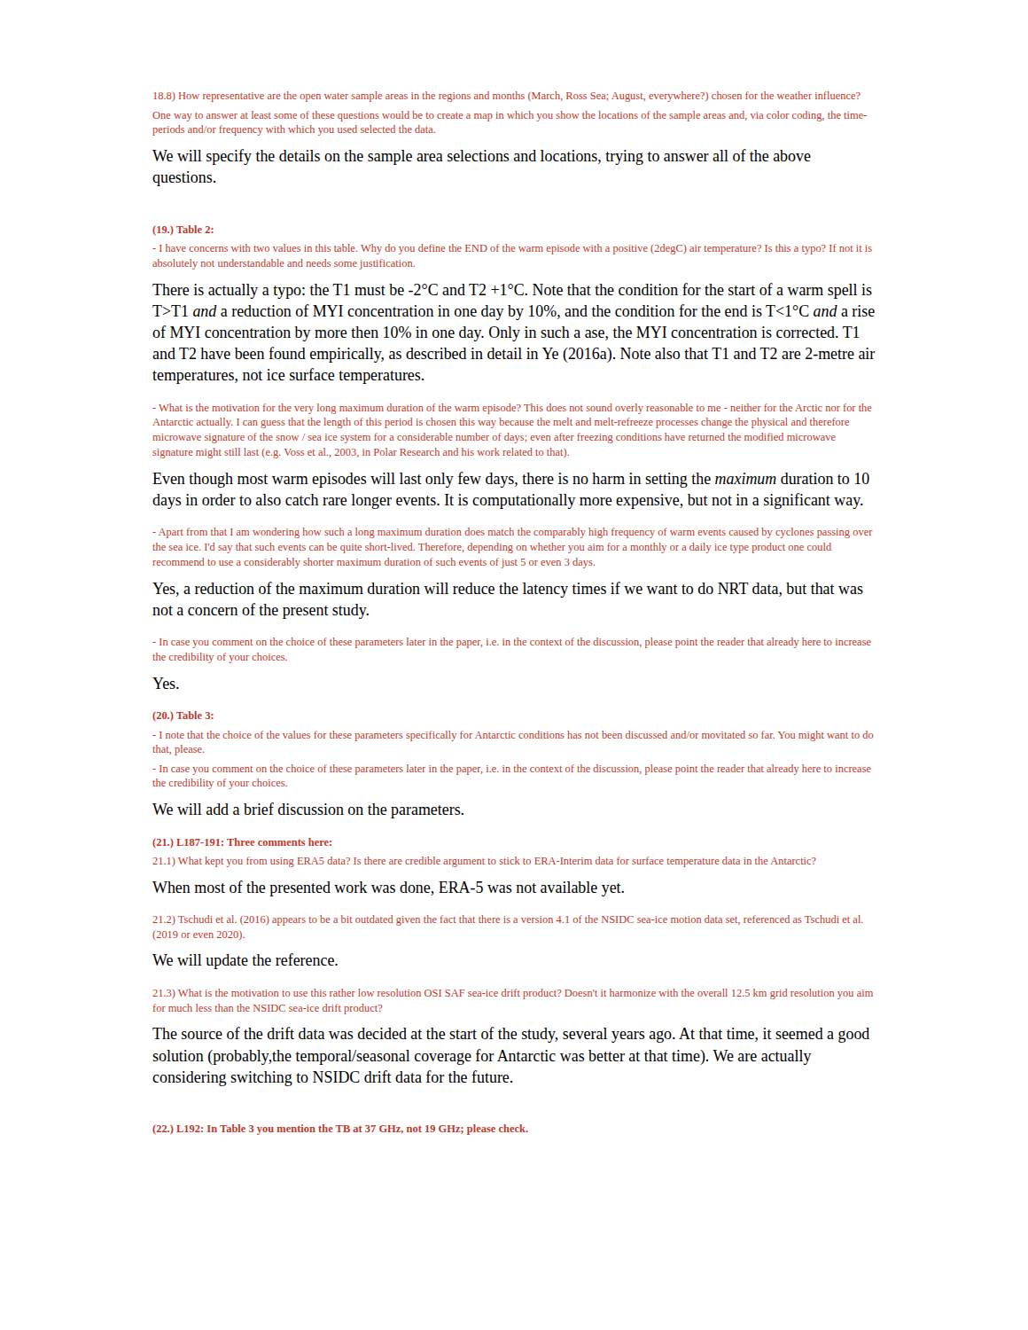18.8) How representative are the open water sample areas in the regions and months (March, Ross Sea; August, everywhere?) chosen for the weather influence?
One way to answer at least some of these questions would be to create a map in which you show the locations of the sample areas and, via color coding, the time-periods and/or frequency with which you used selected the data.
We will specify the details on the sample area selections and locations, trying to answer all of the above questions.
(19.) Table 2:
- I have concerns with two values in this table. Why do you define the END of the warm episode with a positive (2degC) air temperature? Is this a typo? If not it is absolutely not understandable and needs some justification.
There is actually a typo: the T1 must be -2°C and T2 +1°C. Note that the condition for the start of a warm spell is T>T1 and a reduction of MYI concentration in one day by 10%, and the condition for the end is T<1°C and a rise of MYI concentration by more then 10% in one day. Only in such a ase, the MYI concentration is corrected. T1 and T2 have been found empirically, as described in detail in Ye (2016a). Note also that T1 and T2 are 2-metre air temperatures, not ice surface temperatures.
- What is the motivation for the very long maximum duration of the warm episode? This does not sound overly reasonable to me - neither for the Arctic nor for the Antarctic actually. I can guess that the length of this period is chosen this way because the melt and melt-refreeze processes change the physical and therefore microwave signature of the snow / sea ice system for a considerable number of days; even after freezing conditions have returned the modified microwave signature might still last (e.g. Voss et al., 2003, in Polar Research and his work related to that).
Even though most warm episodes will last only few days, there is no harm in setting the maximum duration to 10 days in order to also catch rare longer events. It is computationally more expensive, but not in a significant way.
- Apart from that I am wondering how such a long maximum duration does match the comparably high frequency of warm events caused by cyclones passing over the sea ice. I'd say that such events can be quite short-lived. Therefore, depending on whether you aim for a monthly or a daily ice type product one could recommend to use a considerably shorter maximum duration of such events of just 5 or even 3 days.
Yes, a reduction of the maximum duration will reduce the latency times if we want to do NRT data, but that was not a concern of the present study.
- In case you comment on the choice of these parameters later in the paper, i.e. in the context of the discussion, please point the reader that already here to increase the credibility of your choices.
Yes.
(20.) Table 3:
- I note that the choice of the values for these parameters specifically for Antarctic conditions has not been discussed and/or movitated so far. You might want to do that, please.
- In case you comment on the choice of these parameters later in the paper, i.e. in the context of the discussion, please point the reader that already here to increase the credibility of your choices.
We will add a brief discussion on the parameters.
(21.) L187-191: Three comments here:
21.1) What kept you from using ERA5 data? Is there are credible argument to stick to ERA-Interim data for surface temperature data in the Antarctic?
When most of the presented work was done, ERA-5 was not available yet.
21.2) Tschudi et al. (2016) appears to be a bit outdated given the fact that there is a version 4.1 of the NSIDC sea-ice motion data set, referenced as Tschudi et al. (2019 or even 2020).
We will update the reference.
21.3) What is the motivation to use this rather low resolution OSI SAF sea-ice drift product? Doesn't it harmonize with the overall 12.5 km grid resolution you aim for much less than the NSIDC sea-ice drift product?
The source of the drift data was decided at the start of the study, several years ago. At that time, it seemed a good solution (probably,the temporal/seasonal coverage for Antarctic was better at that time). We are actually considering switching to NSIDC drift data for the future.
(22.) L192: In Table 3 you mention the TB at 37 GHz, not 19 GHz; please check.